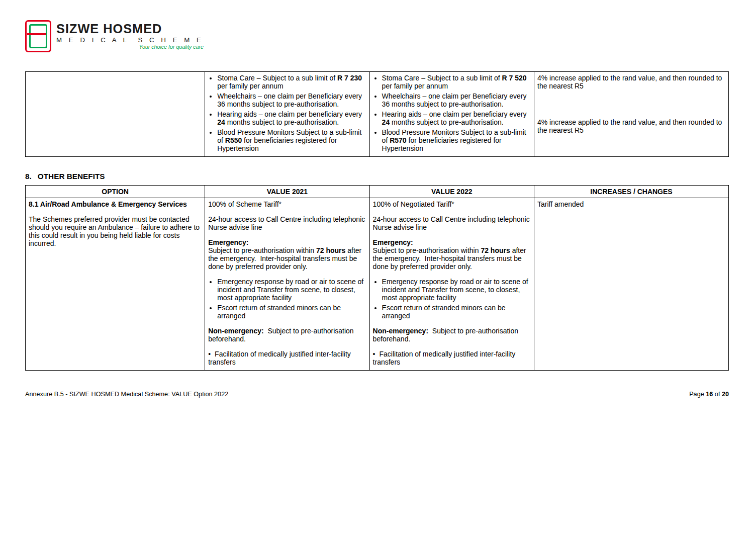SIZWE HOSMED
M E D I C A L S C H E M E
Your choice for quality care
| | Stoma Care – Subject to a sub limit of R 7 230 per family per annum Wheelchairs – one claim per Beneficiary every 36 months subject to pre-authorisation. Hearing aids – one claim per beneficiary every 24 months subject to pre-authorisation. Blood Pressure Monitors Subject to a sub-limit of R550 for beneficiaries registered for Hypertension | Stoma Care – Subject to a sub limit of R 7 520 per family per annum Wheelchairs – one claim per Beneficiary every 36 months subject to pre-authorisation. Hearing aids – one claim per beneficiary every 24 months subject to pre-authorisation. Blood Pressure Monitors Subject to a sub-limit of R570 for beneficiaries registered for Hypertension | 4% increase applied to the rand value, and then rounded to the nearest R5 4% increase applied to the rand value, and then rounded to the nearest R5 |
8. OTHER BENEFITS
| OPTION | VALUE 2021 | VALUE 2022 | INCREASES / CHANGES |
| --- | --- | --- | --- |
| 8.1 Air/Road Ambulance & Emergency Services The Schemes preferred provider must be contacted should you require an Ambulance – failure to adhere to this could result in you being held liable for costs incurred. | 100% of Scheme Tariff* 24-hour access to Call Centre including telephonic Nurse advise line Emergency: Subject to pre-authorisation within 72 hours after the emergency. Inter-hospital transfers must be done by preferred provider only. Emergency response by road or air to scene of incident and Transfer from scene, to closest, most appropriate facility Escort return of stranded minors can be arranged Non-emergency: Subject to pre-authorisation beforehand. Facilitation of medically justified inter-facility transfers | 100% of Negotiated Tariff* 24-hour access to Call Centre including telephonic Nurse advise line Emergency: Subject to pre-authorisation within 72 hours after the emergency. Inter-hospital transfers must be done by preferred provider only. Emergency response by road or air to scene of incident and Transfer from scene, to closest, most appropriate facility Escort return of stranded minors can be arranged Non-emergency: Subject to pre-authorisation beforehand. Facilitation of medically justified inter-facility transfers | Tariff amended |
Annexure B.5 - SIZWE HOSMED Medical Scheme: VALUE Option 2022
Page 16 of 20